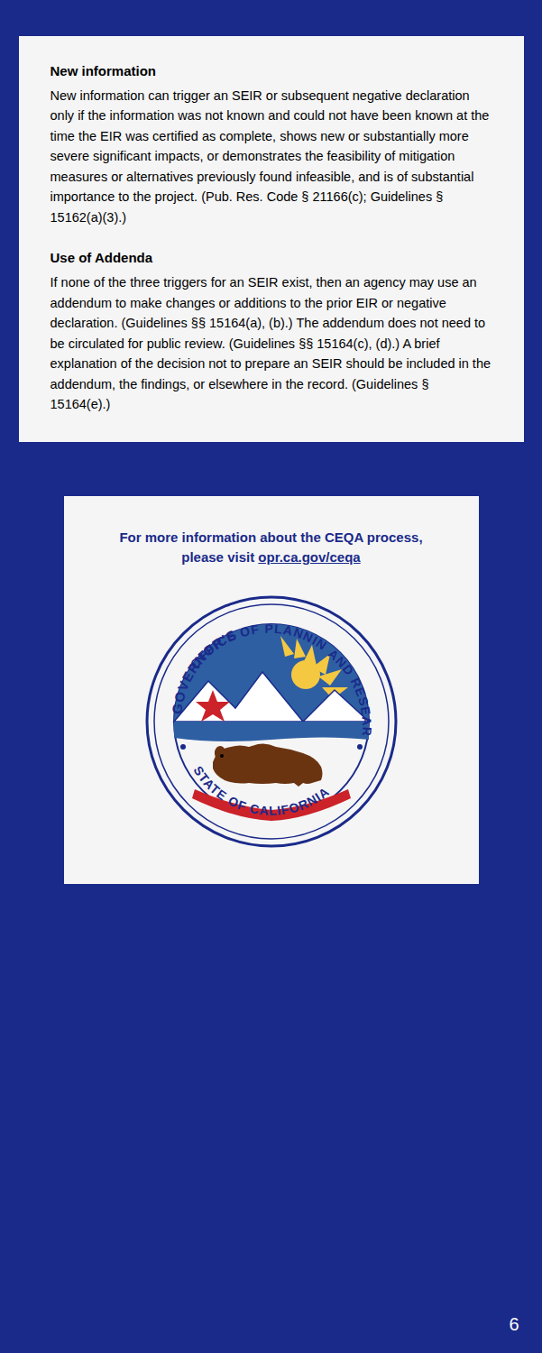New information
New information can trigger an SEIR or subsequent negative declaration only if the information was not known and could not have been known at the time the EIR was certified as complete, shows new or substantially more severe significant impacts, or demonstrates the feasibility of mitigation measures or alternatives previously found infeasible, and is of substantial importance to the project. (Pub. Res. Code § 21166(c); Guidelines § 15162(a)(3).)
Use of Addenda
If none of the three triggers for an SEIR exist, then an agency may use an addendum to make changes or additions to the prior EIR or negative declaration. (Guidelines §§ 15164(a), (b).) The addendum does not need to be circulated for public review. (Guidelines §§ 15164(c), (d).) A brief explanation of the decision not to prepare an SEIR should be included in the addendum, the findings, or elsewhere in the record. (Guidelines § 15164(e).)
For more information about the CEQA process,
please visit opr.ca.gov/ceqa
GOVERNOR'S OFFICE OF PLANNING AND RESEARCH STATE OF CALIFORNIA
6